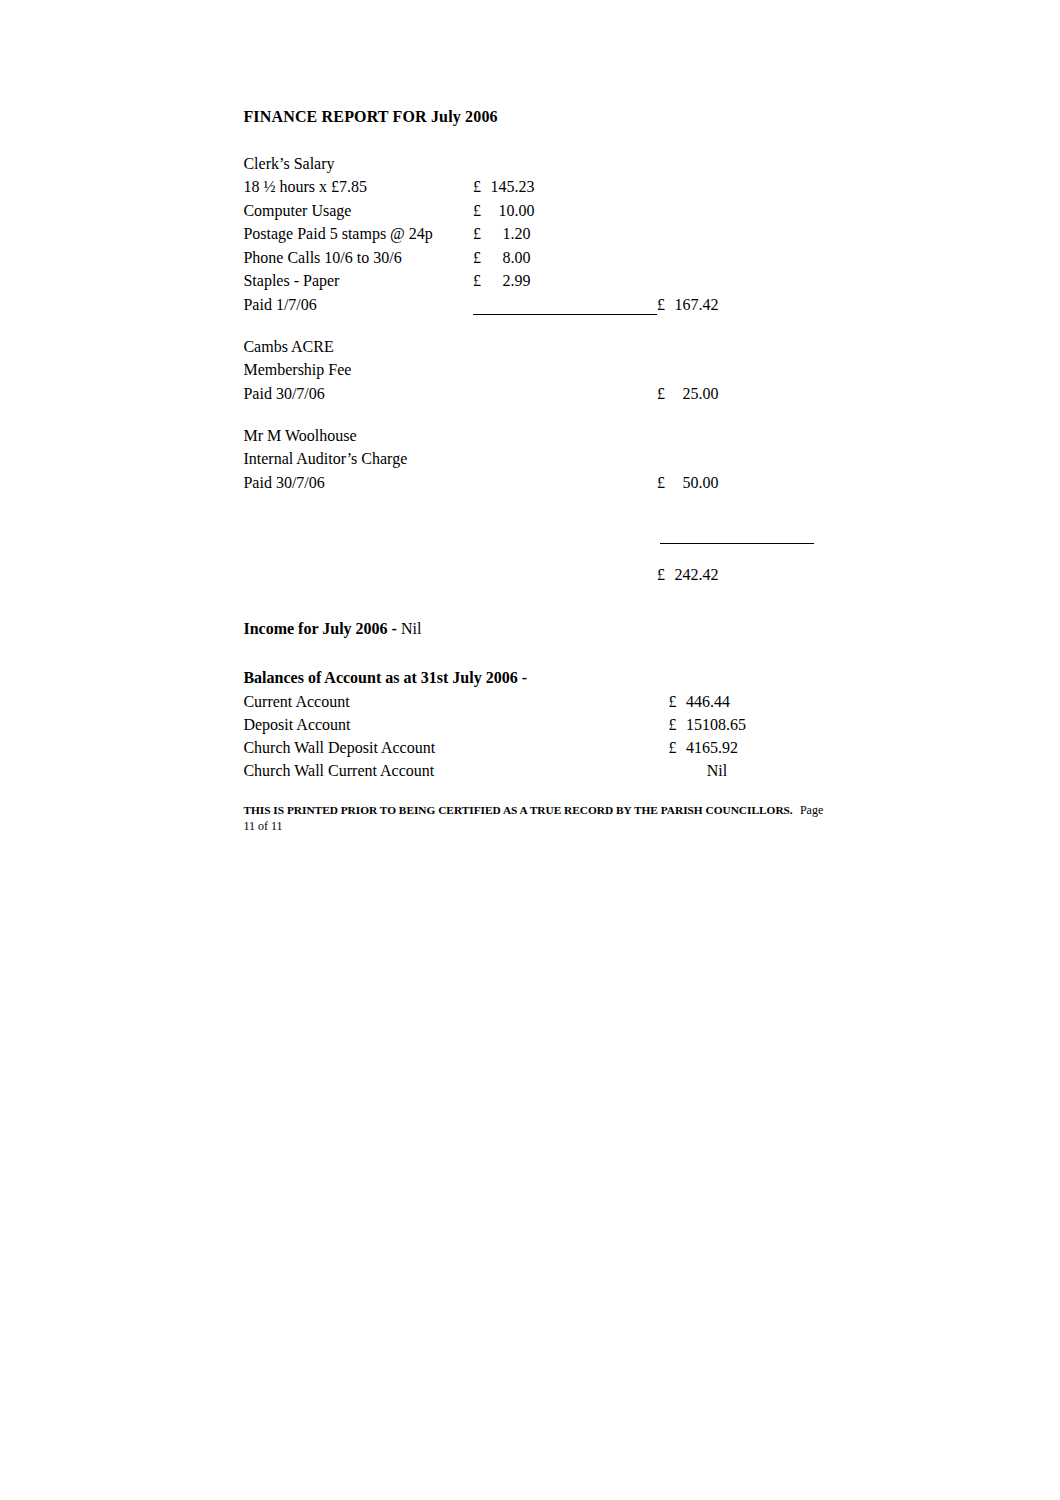FINANCE REPORT FOR July 2006
| Clerk’s Salary | | |
| 18 ½ hours x £7.85 | £ 145.23 | |
| Computer Usage | £ 10.00 | |
| Postage Paid 5 stamps @ 24p | £ 1.20 | |
| Phone Calls 10/6 to 30/6 | £ 8.00 | |
| Staples - Paper | £ 2.99 | |
| Paid 1/7/06 | | £ 167.42 |
| Cambs ACRE | | |
| Membership Fee | | |
| Paid 30/7/06 | | £ 25.00 |
| Mr M Woolhouse | | |
| Internal Auditor’s Charge | | |
| Paid 30/7/06 | | £ 50.00 |
| | | £ 242.42 |
Income for July 2006 - Nil
Balances of Account as at 31st July 2006 -
| Current Account | £ 446.44 |
| Deposit Account | £ 15108.65 |
| Church Wall Deposit Account | £ 4165.92 |
| Church Wall Current Account | Nil |
THIS IS PRINTED PRIOR TO BEING CERTIFIED AS A TRUE RECORD BY THE PARISH COUNCILLORS.Page 11 of 11